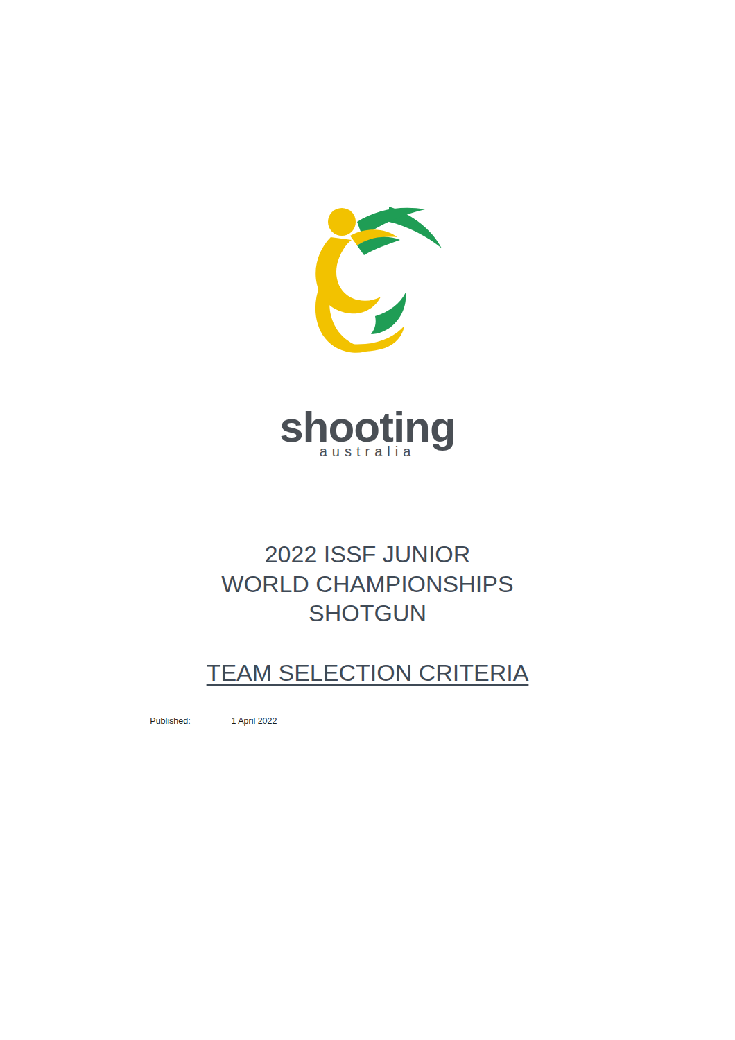shooting
australia
2022 ISSF JUNIOR
WORLD CHAMPIONSHIPS
SHOTGUN
TEAM SELECTION CRITERIA
Published: 1 April 2022